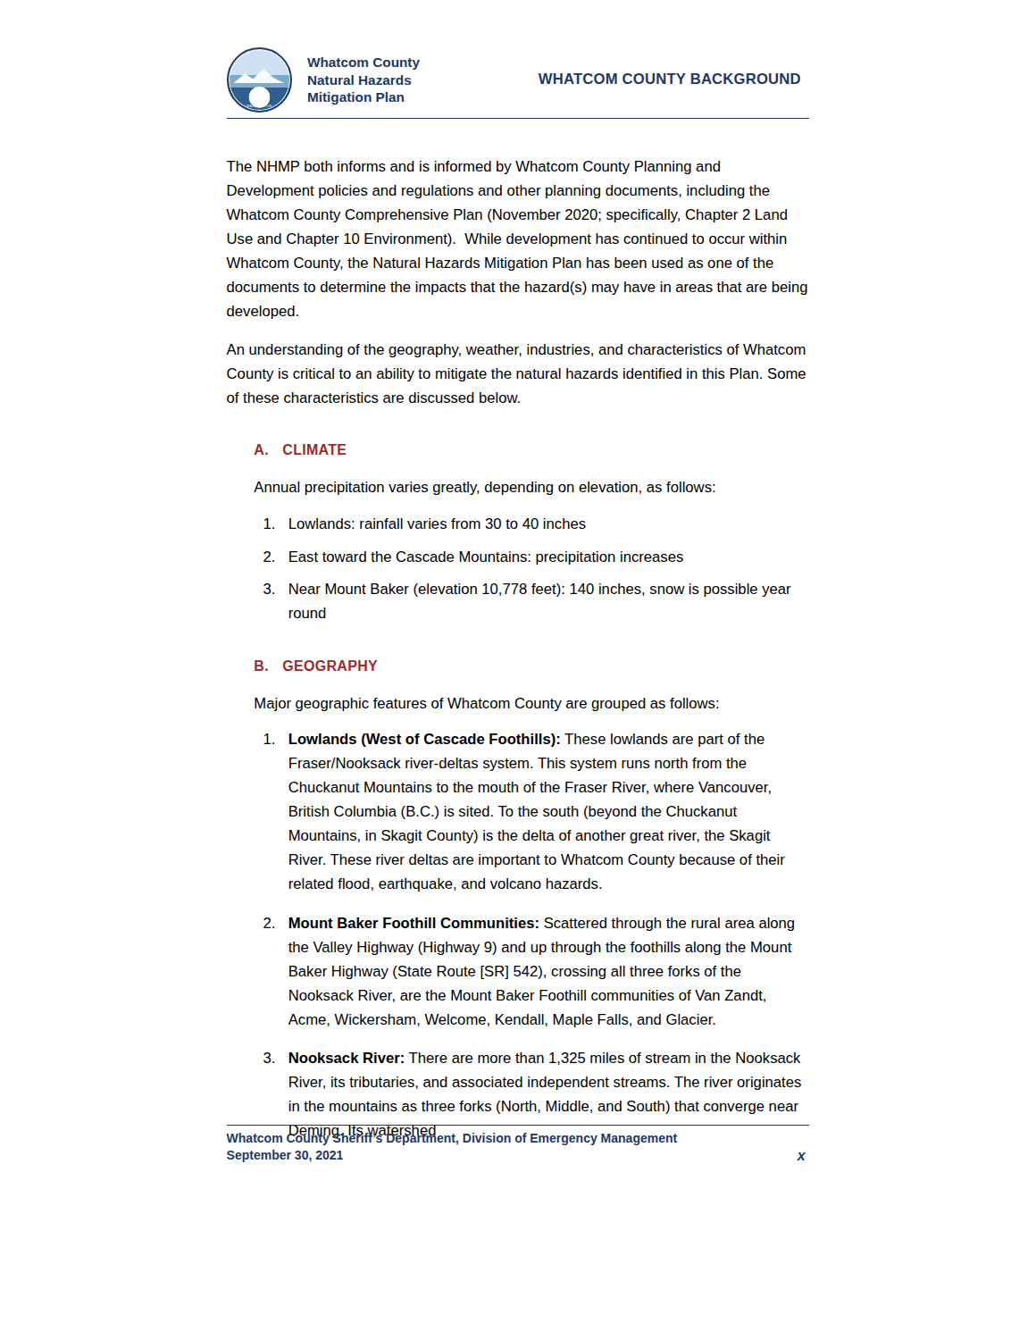Whatcom County
Natural Hazards
Mitigation Plan
Whatcom County Background
The NHMP both informs and is informed by Whatcom County Planning and Development policies and regulations and other planning documents, including the Whatcom County Comprehensive Plan (November 2020; specifically, Chapter 2 Land Use and Chapter 10 Environment). While development has continued to occur within Whatcom County, the Natural Hazards Mitigation Plan has been used as one of the documents to determine the impacts that the hazard(s) may have in areas that are being developed.
An understanding of the geography, weather, industries, and characteristics of Whatcom County is critical to an ability to mitigate the natural hazards identified in this Plan. Some of these characteristics are discussed below.
A. CLIMATE
Annual precipitation varies greatly, depending on elevation, as follows:
Lowlands: rainfall varies from 30 to 40 inches
East toward the Cascade Mountains: precipitation increases
Near Mount Baker (elevation 10,778 feet): 140 inches, snow is possible year round
B. GEOGRAPHY
Major geographic features of Whatcom County are grouped as follows:
Lowlands (West of Cascade Foothills): These lowlands are part of the Fraser/Nooksack river-deltas system. This system runs north from the Chuckanut Mountains to the mouth of the Fraser River, where Vancouver, British Columbia (B.C.) is sited. To the south (beyond the Chuckanut Mountains, in Skagit County) is the delta of another great river, the Skagit River. These river deltas are important to Whatcom County because of their related flood, earthquake, and volcano hazards.
Mount Baker Foothill Communities: Scattered through the rural area along the Valley Highway (Highway 9) and up through the foothills along the Mount Baker Highway (State Route [SR] 542), crossing all three forks of the Nooksack River, are the Mount Baker Foothill communities of Van Zandt, Acme, Wickersham, Welcome, Kendall, Maple Falls, and Glacier.
Nooksack River: There are more than 1,325 miles of stream in the Nooksack River, its tributaries, and associated independent streams. The river originates in the mountains as three forks (North, Middle, and South) that converge near Deming. Its watershed
Whatcom County Sheriff’s Department, Division of Emergency Management
September 30, 2021
x